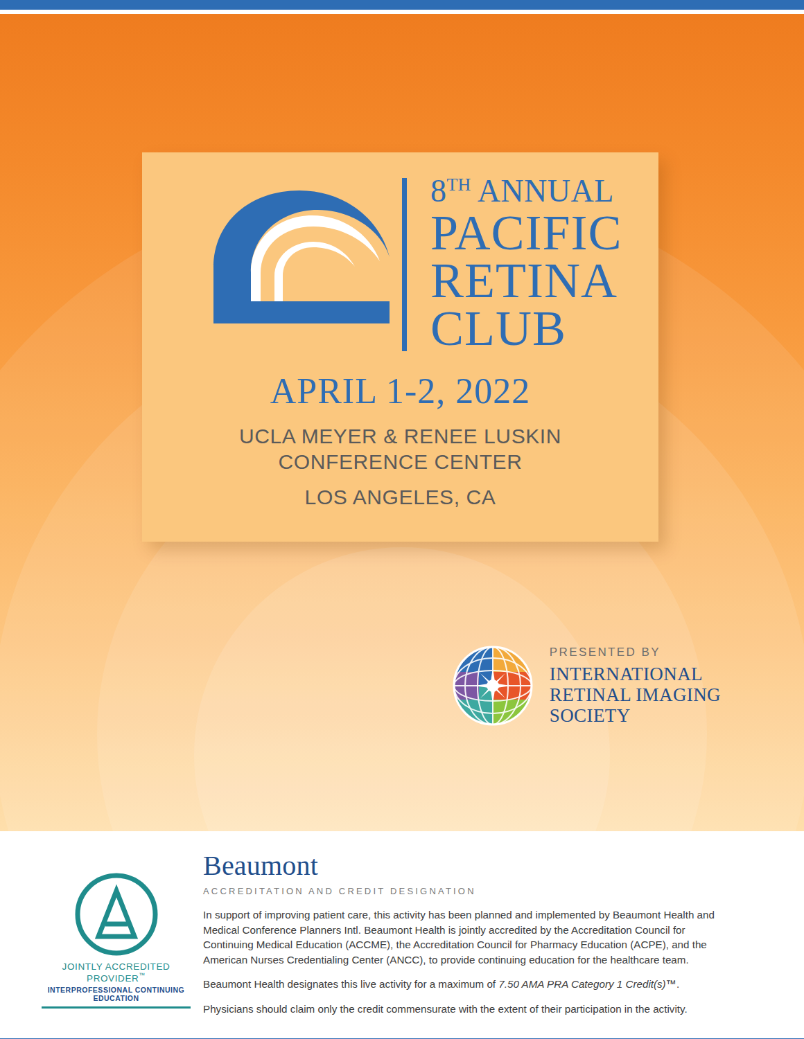8TH ANNUAL
PACIFIC RETINA CLUB
APRIL 1-2, 2022
UCLA MEYER & RENEE LUSKIN
CONFERENCE CENTER LOS ANGELES, CA
PRESENTED BY
INTERNATIONAL RETINAL IMAGING SOCIETY
JOINTLY ACCREDITED PROVIDER™
INTERPROFESSIONAL CONTINUING EDUCATION
Beaumont
ACCREDITATION AND CREDIT DESIGNATION
In support of improving patient care, this activity has been planned and implemented by Beaumont Health and Medical Conference Planners Intl. Beaumont Health is jointly accredited by the Accreditation Council for Continuing Medical Education (ACCME), the Accreditation Council for Pharmacy Education (ACPE), and the American Nurses Credentialing Center (ANCC), to provide continuing education for the healthcare team.
Beaumont Health designates this live activity for a maximum of 7.50 AMA PRA Category 1 Credit(s)™.
Physicians should claim only the credit commensurate with the extent of their participation in the activity.